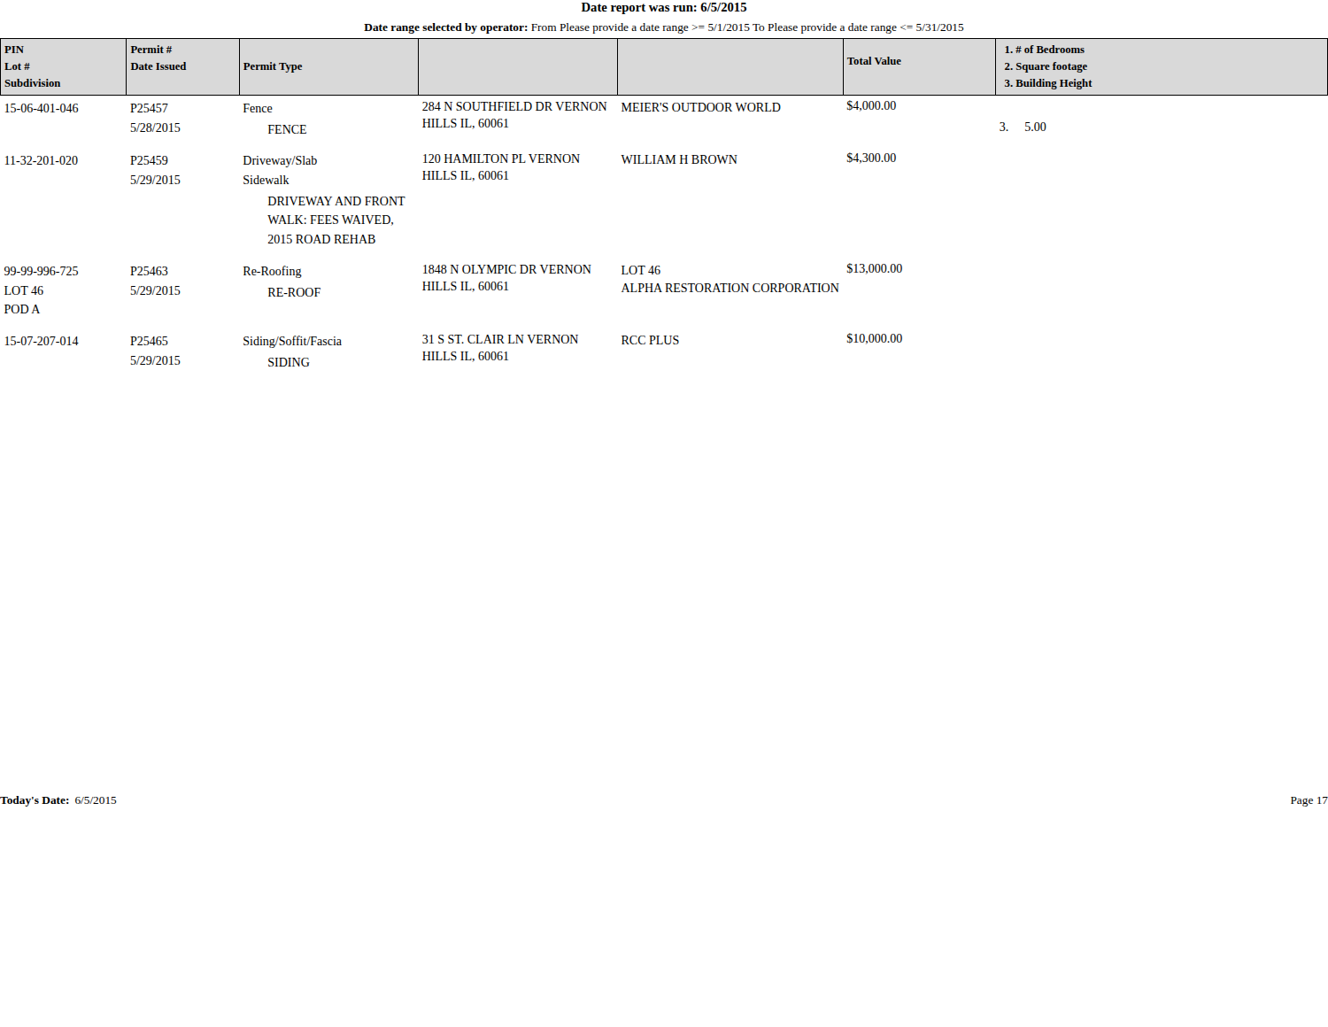Date report was run: 6/5/2015
Date range selected by operator: From Please provide a date range >= 5/1/2015 To Please provide a date range <= 5/31/2015
| PIN Lot # Subdivision | Permit # Date Issued | Permit Type | | | Total Value | # of Bedrooms Square footage Building Height |
| --- | --- | --- | --- | --- | --- | --- |
| 15-06-401-046 | P25457 5/28/2015 | Fence FENCE | 284 N SOUTHFIELD DR VERNON HILLS IL, 60061 | MEIER'S OUTDOOR WORLD | $4,000.00 | 3. 5.00 |
| 11-32-201-020 | P25459 5/29/2015 | Driveway/Slab Sidewalk DRIVEWAY AND FRONT WALK: FEES WAIVED, 2015 ROAD REHAB | 120 HAMILTON PL VERNON HILLS IL, 60061 | WILLIAM H BROWN | $4,300.00 | |
| 99-99-996-725 LOT 46 POD A | P25463 5/29/2015 | Re-Roofing RE-ROOF | 1848 N OLYMPIC DR VERNON HILLS IL, 60061 | LOT 46 ALPHA RESTORATION CORPORATION | $13,000.00 | |
| 15-07-207-014 | P25465 5/29/2015 | Siding/Soffit/Fascia SIDING | 31 S ST. CLAIR LN VERNON HILLS IL, 60061 | RCC PLUS | $10,000.00 | |
Today's Date:6/5/2015
Page 17